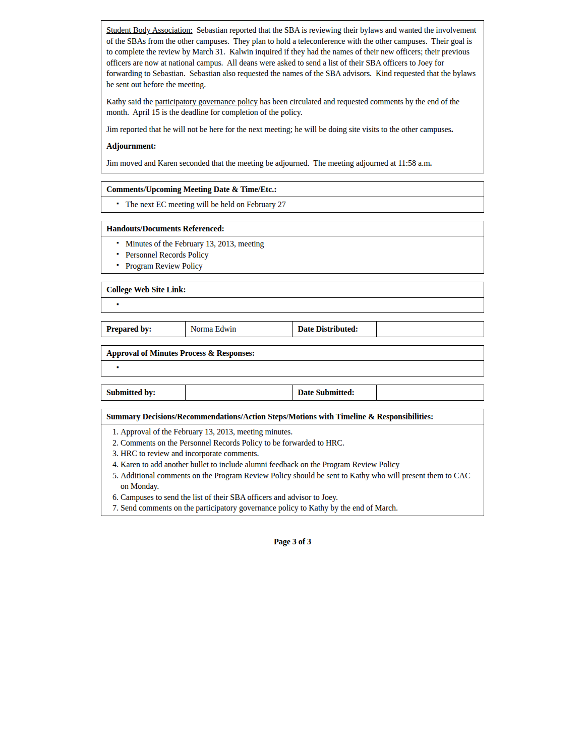Student Body Association: Sebastian reported that the SBA is reviewing their bylaws and wanted the involvement of the SBAs from the other campuses. They plan to hold a teleconference with the other campuses. Their goal is to complete the review by March 31. Kalwin inquired if they had the names of their new officers; their previous officers are now at national campus. All deans were asked to send a list of their SBA officers to Joey for forwarding to Sebastian. Sebastian also requested the names of the SBA advisors. Kind requested that the bylaws be sent out before the meeting.
Kathy said the participatory governance policy has been circulated and requested comments by the end of the month. April 15 is the deadline for completion of the policy.
Jim reported that he will not be here for the next meeting; he will be doing site visits to the other campuses.
Adjournment:
Jim moved and Karen seconded that the meeting be adjourned. The meeting adjourned at 11:58 a.m.
Comments/Upcoming Meeting Date & Time/Etc.:
The next EC meeting will be held on February 27
Handouts/Documents Referenced:
Minutes of the February 13, 2013, meeting
Personnel Records Policy
Program Review Policy
College Web Site Link:
| Prepared by: | Norma Edwin | Date Distributed: | |
Approval of Minutes Process & Responses:
| Submitted by: | | Date Submitted: | |
Summary Decisions/Recommendations/Action Steps/Motions with Timeline & Responsibilities:
Approval of the February 13, 2013, meeting minutes.
Comments on the Personnel Records Policy to be forwarded to HRC.
HRC to review and incorporate comments.
Karen to add another bullet to include alumni feedback on the Program Review Policy
Additional comments on the Program Review Policy should be sent to Kathy who will present them to CAC on Monday.
Campuses to send the list of their SBA officers and advisor to Joey.
Send comments on the participatory governance policy to Kathy by the end of March.
Page 3 of 3